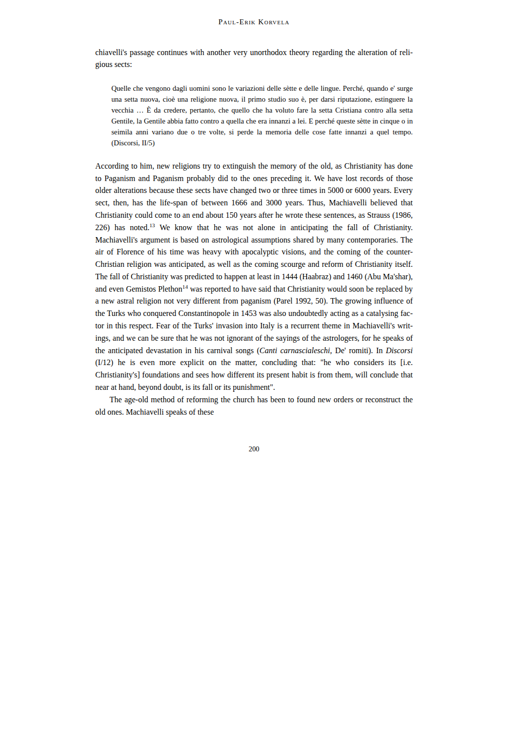Paul-Erik Korvela
chiavelli's passage continues with another very unorthodox theory regarding the alteration of religious sects:
Quelle che vengono dagli uomini sono le variazioni delle sètte e delle lingue. Perché, quando e' surge una setta nuova, cioè una religione nuova, il primo studio suo è, per darsi riputazione, estinguere la vecchia … È da credere, pertanto, che quello che ha voluto fare la setta Cristiana contro alla setta Gentile, la Gentile abbia fatto contro a quella che era innanzi a lei. E perché queste sètte in cinque o in seimila anni variano due o tre volte, si perde la memoria delle cose fatte innanzi a quel tempo. (Discorsi, II/5)
According to him, new religions try to extinguish the memory of the old, as Christianity has done to Paganism and Paganism probably did to the ones preceding it. We have lost records of those older alterations because these sects have changed two or three times in 5000 or 6000 years. Every sect, then, has the life-span of between 1666 and 3000 years. Thus, Machiavelli believed that Christianity could come to an end about 150 years after he wrote these sentences, as Strauss (1986, 226) has noted.13 We know that he was not alone in anticipating the fall of Christianity. Machiavelli's argument is based on astrological assumptions shared by many contemporaries. The air of Florence of his time was heavy with apocalyptic visions, and the coming of the counter-Christian religion was anticipated, as well as the coming scourge and reform of Christianity itself. The fall of Christianity was predicted to happen at least in 1444 (Haabraz) and 1460 (Abu Ma'shar), and even Gemistos Plethon14 was reported to have said that Christianity would soon be replaced by a new astral religion not very different from paganism (Parel 1992, 50). The growing influence of the Turks who conquered Constantinopole in 1453 was also undoubtedly acting as a catalysing factor in this respect. Fear of the Turks' invasion into Italy is a recurrent theme in Machiavelli's writings, and we can be sure that he was not ignorant of the sayings of the astrologers, for he speaks of the anticipated devastation in his carnival songs (Canti carnascialeschi, De' romiti). In Discorsi (I/12) he is even more explicit on the matter, concluding that: "he who considers its [i.e. Christianity's] foundations and sees how different its present habit is from them, will conclude that near at hand, beyond doubt, is its fall or its punishment".
The age-old method of reforming the church has been to found new orders or reconstruct the old ones. Machiavelli speaks of these
200